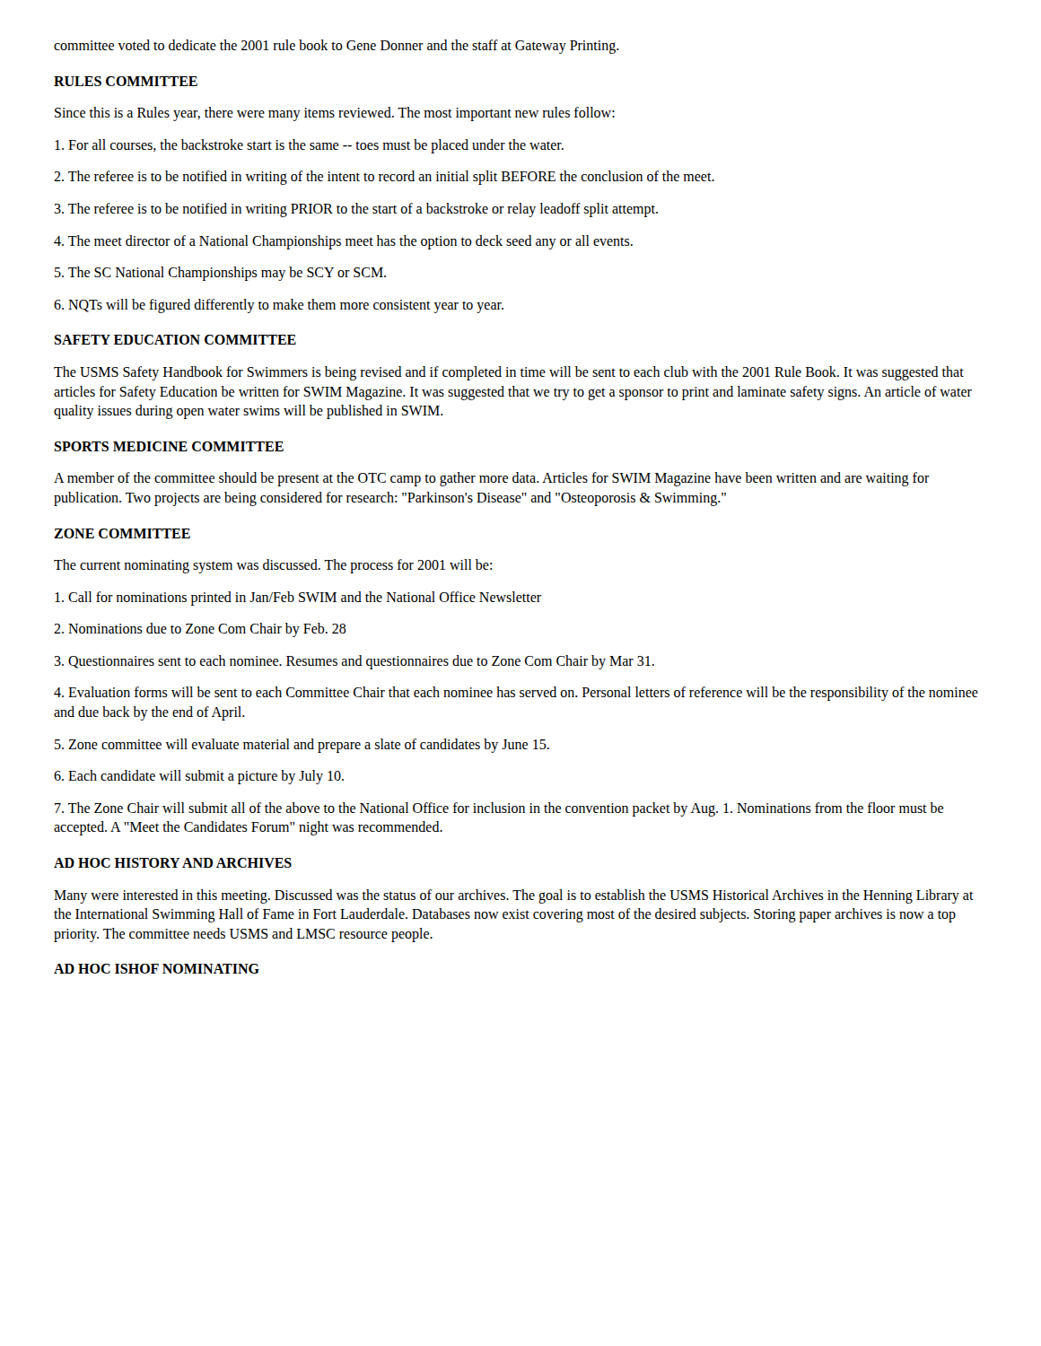committee voted to dedicate the 2001 rule book to Gene Donner and the staff at Gateway Printing.
Rules Committee
Since this is a Rules year, there were many items reviewed. The most important new rules follow:
1. For all courses, the backstroke start is the same -- toes must be placed under the water.
2. The referee is to be notified in writing of the intent to record an initial split BEFORE the conclusion of the meet.
3. The referee is to be notified in writing PRIOR to the start of a backstroke or relay leadoff split attempt.
4. The meet director of a National Championships meet has the option to deck seed any or all events.
5. The SC National Championships may be SCY or SCM.
6. NQTs will be figured differently to make them more consistent year to year.
Safety Education Committee
The USMS Safety Handbook for Swimmers is being revised and if completed in time will be sent to each club with the 2001 Rule Book. It was suggested that articles for Safety Education be written for SWIM Magazine. It was suggested that we try to get a sponsor to print and laminate safety signs. An article of water quality issues during open water swims will be published in SWIM.
Sports Medicine Committee
A member of the committee should be present at the OTC camp to gather more data. Articles for SWIM Magazine have been written and are waiting for publication. Two projects are being considered for research: "Parkinson's Disease" and "Osteoporosis & Swimming."
Zone Committee
The current nominating system was discussed. The process for 2001 will be:
1. Call for nominations printed in Jan/Feb SWIM and the National Office Newsletter
2. Nominations due to Zone Com Chair by Feb. 28
3. Questionnaires sent to each nominee. Resumes and questionnaires due to Zone Com Chair by Mar 31.
4. Evaluation forms will be sent to each Committee Chair that each nominee has served on. Personal letters of reference will be the responsibility of the nominee and due back by the end of April.
5. Zone committee will evaluate material and prepare a slate of candidates by June 15.
6. Each candidate will submit a picture by July 10.
7. The Zone Chair will submit all of the above to the National Office for inclusion in the convention packet by Aug. 1. Nominations from the floor must be accepted. A "Meet the Candidates Forum" night was recommended.
Ad Hoc History and Archives
Many were interested in this meeting. Discussed was the status of our archives. The goal is to establish the USMS Historical Archives in the Henning Library at the International Swimming Hall of Fame in Fort Lauderdale. Databases now exist covering most of the desired subjects. Storing paper archives is now a top priority. The committee needs USMS and LMSC resource people.
Ad Hoc ISHOF Nominating